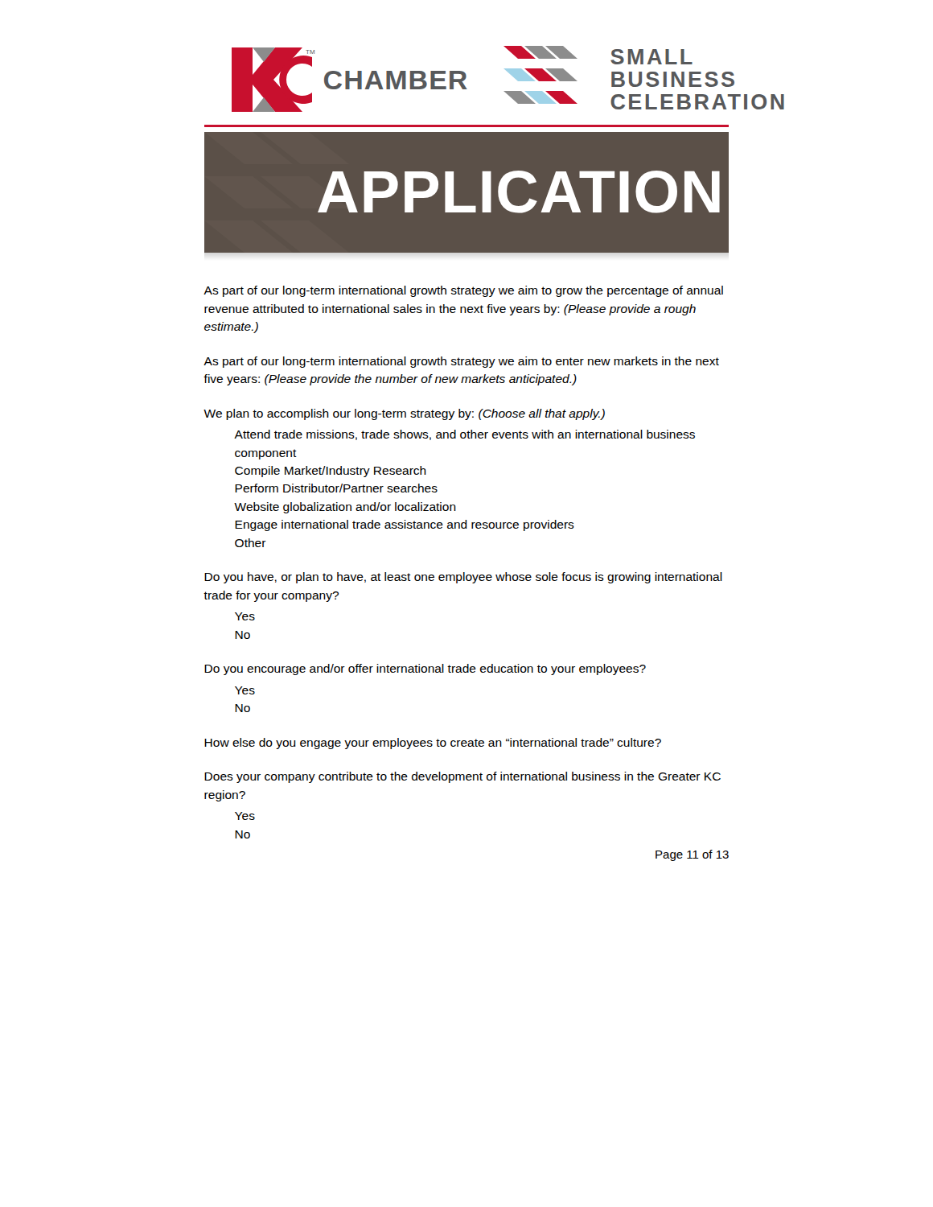TM
CHAMBER
SMALL BUSINESS
CELEBRATION
APPLICATION
As part of our long-term international growth strategy we aim to grow the percentage of annual revenue attributed to international sales in the next five years by: (Please provide a rough estimate.)
As part of our long-term international growth strategy we aim to enter new markets in the next five years: (Please provide the number of new markets anticipated.)
We plan to accomplish our long-term strategy by: (Choose all that apply.)
Attend trade missions, trade shows, and other events with an international business component
Compile Market/Industry Research
Perform Distributor/Partner searches
Website globalization and/or localization
Engage international trade assistance and resource providers
Other
Do you have, or plan to have, at least one employee whose sole focus is growing international trade for your company?
Yes
No
Do you encourage and/or offer international trade education to your employees?
Yes
No
How else do you engage your employees to create an “international trade” culture?
Does your company contribute to the development of international business in the Greater KC region?
Yes
No
Page 11 of 13